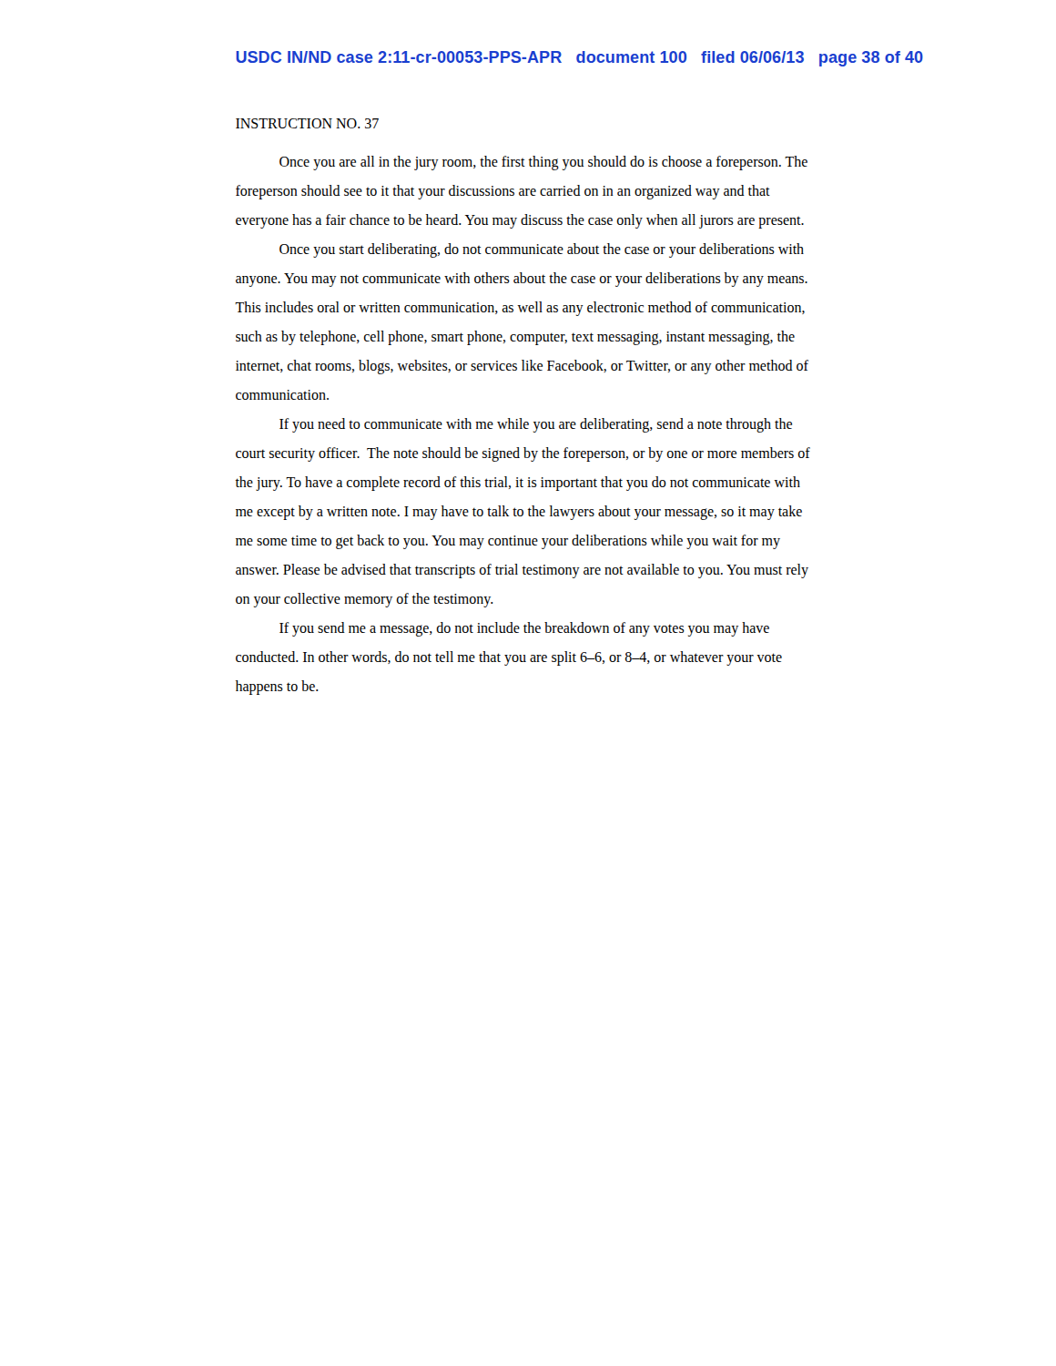USDC IN/ND case 2:11-cr-00053-PPS-APR document 100 filed 06/06/13 page 38 of 40
INSTRUCTION NO. 37
Once you are all in the jury room, the first thing you should do is choose a foreperson. The foreperson should see to it that your discussions are carried on in an organized way and that everyone has a fair chance to be heard. You may discuss the case only when all jurors are present.
Once you start deliberating, do not communicate about the case or your deliberations with anyone. You may not communicate with others about the case or your deliberations by any means. This includes oral or written communication, as well as any electronic method of communication, such as by telephone, cell phone, smart phone, computer, text messaging, instant messaging, the internet, chat rooms, blogs, websites, or services like Facebook, or Twitter, or any other method of communication.
If you need to communicate with me while you are deliberating, send a note through the court security officer. The note should be signed by the foreperson, or by one or more members of the jury. To have a complete record of this trial, it is important that you do not communicate with me except by a written note. I may have to talk to the lawyers about your message, so it may take me some time to get back to you. You may continue your deliberations while you wait for my answer. Please be advised that transcripts of trial testimony are not available to you. You must rely on your collective memory of the testimony.
If you send me a message, do not include the breakdown of any votes you may have conducted. In other words, do not tell me that you are split 6–6, or 8–4, or whatever your vote happens to be.